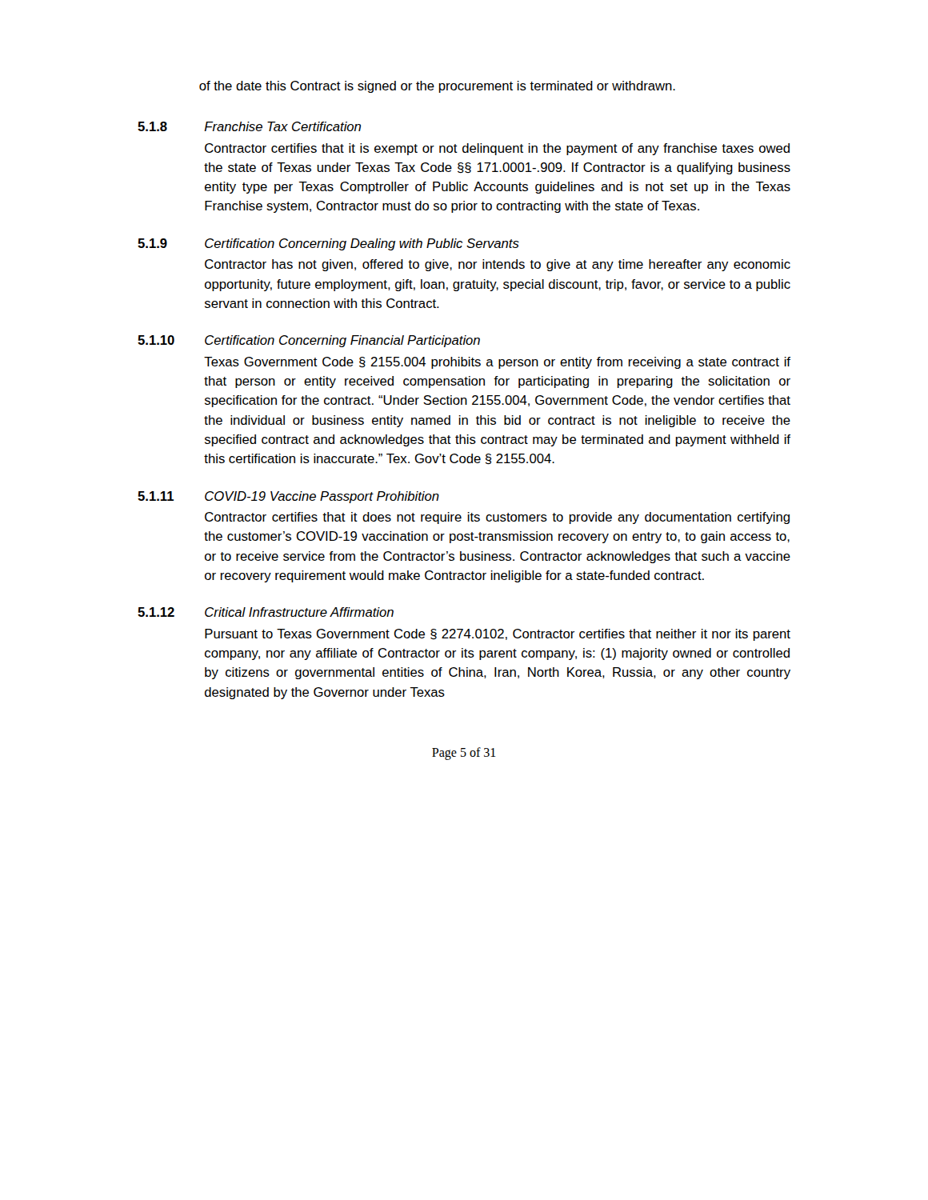of the date this Contract is signed or the procurement is terminated or withdrawn.
5.1.8
Franchise Tax Certification
Contractor certifies that it is exempt or not delinquent in the payment of any franchise taxes owed the state of Texas under Texas Tax Code §§ 171.0001-.909. If Contractor is a qualifying business entity type per Texas Comptroller of Public Accounts guidelines and is not set up in the Texas Franchise system, Contractor must do so prior to contracting with the state of Texas.
5.1.9
Certification Concerning Dealing with Public Servants
Contractor has not given, offered to give, nor intends to give at any time hereafter any economic opportunity, future employment, gift, loan, gratuity, special discount, trip, favor, or service to a public servant in connection with this Contract.
5.1.10
Certification Concerning Financial Participation
Texas Government Code § 2155.004 prohibits a person or entity from receiving a state contract if that person or entity received compensation for participating in preparing the solicitation or specification for the contract. “Under Section 2155.004, Government Code, the vendor certifies that the individual or business entity named in this bid or contract is not ineligible to receive the specified contract and acknowledges that this contract may be terminated and payment withheld if this certification is inaccurate.” Tex. Gov’t Code § 2155.004.
5.1.11
COVID-19 Vaccine Passport Prohibition
Contractor certifies that it does not require its customers to provide any documentation certifying the customer’s COVID-19 vaccination or post-transmission recovery on entry to, to gain access to, or to receive service from the Contractor’s business. Contractor acknowledges that such a vaccine or recovery requirement would make Contractor ineligible for a state-funded contract.
5.1.12
Critical Infrastructure Affirmation
Pursuant to Texas Government Code § 2274.0102, Contractor certifies that neither it nor its parent company, nor any affiliate of Contractor or its parent company, is: (1) majority owned or controlled by citizens or governmental entities of China, Iran, North Korea, Russia, or any other country designated by the Governor under Texas
Page 5 of 31